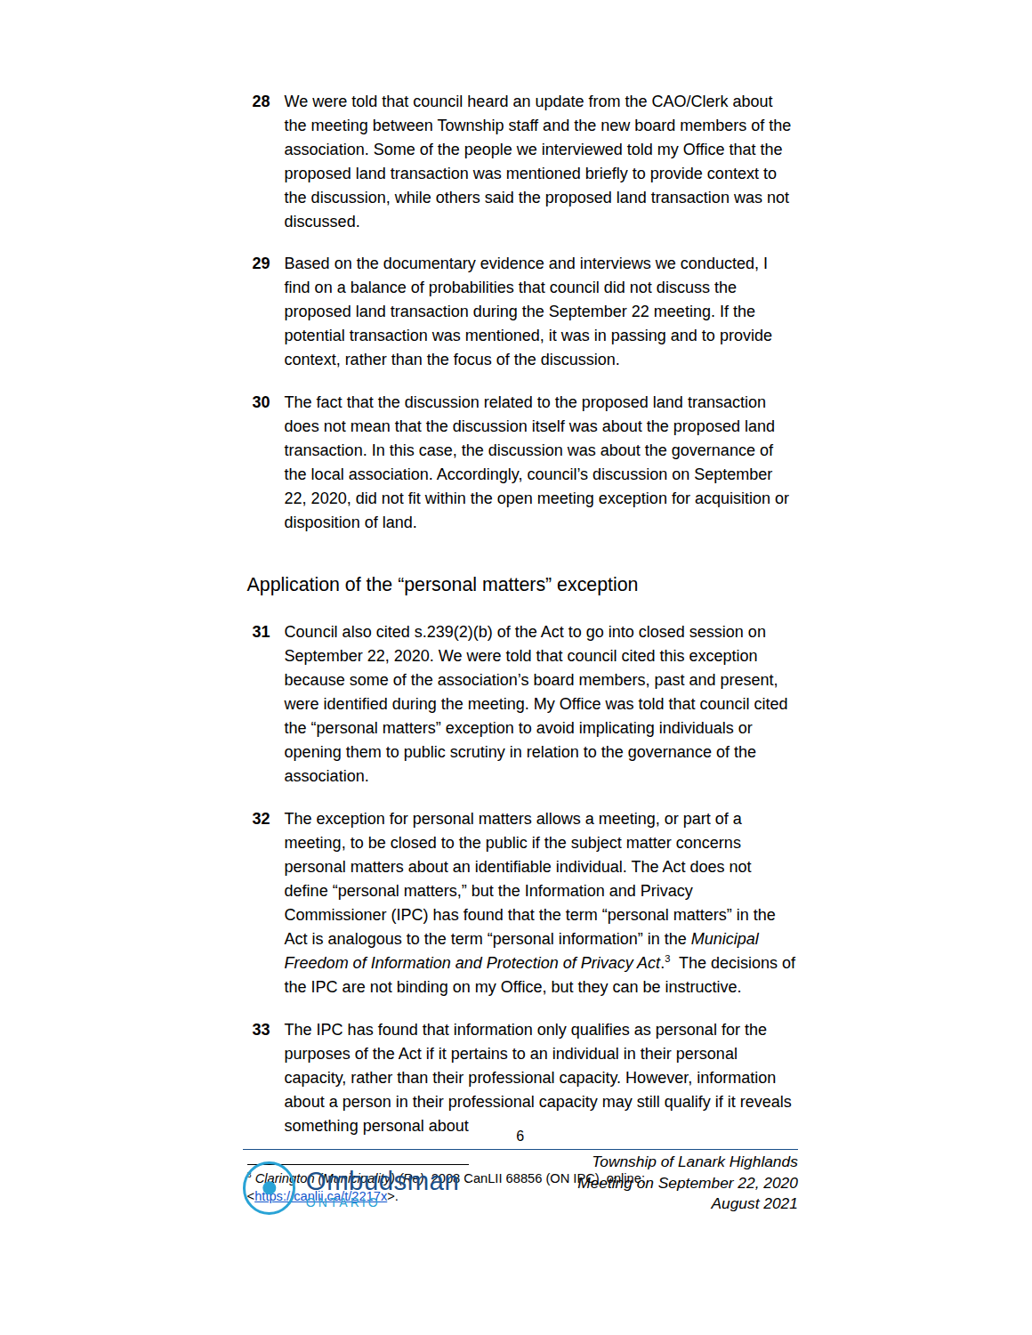28
We were told that council heard an update from the CAO/Clerk about the meeting between Township staff and the new board members of the association. Some of the people we interviewed told my Office that the proposed land transaction was mentioned briefly to provide context to the discussion, while others said the proposed land transaction was not discussed.
29
Based on the documentary evidence and interviews we conducted, I find on a balance of probabilities that council did not discuss the proposed land transaction during the September 22 meeting. If the potential transaction was mentioned, it was in passing and to provide context, rather than the focus of the discussion.
30
The fact that the discussion related to the proposed land transaction does not mean that the discussion itself was about the proposed land transaction. In this case, the discussion was about the governance of the local association. Accordingly, council’s discussion on September 22, 2020, did not fit within the open meeting exception for acquisition or disposition of land.
Application of the “personal matters” exception
31
Council also cited s.239(2)(b) of the Act to go into closed session on September 22, 2020. We were told that council cited this exception because some of the association’s board members, past and present, were identified during the meeting. My Office was told that council cited the “personal matters” exception to avoid implicating individuals or opening them to public scrutiny in relation to the governance of the association.
32
The exception for personal matters allows a meeting, or part of a meeting, to be closed to the public if the subject matter concerns personal matters about an identifiable individual. The Act does not define “personal matters,” but the Information and Privacy Commissioner (IPC) has found that the term “personal matters” in the Act is analogous to the term “personal information” in the Municipal Freedom of Information and Protection of Privacy Act.3 The decisions of the IPC are not binding on my Office, but they can be instructive.
33
The IPC has found that information only qualifies as personal for the purposes of the Act if it pertains to an individual in their personal capacity, rather than their professional capacity. However, information about a person in their professional capacity may still qualify if it reveals something personal about
3 Clarington (Municipality) (Re), 2008 CanLII 68856 (ON IPC), online: <https://canlii.ca/t/2217x>.
6
Ombudsman
ONTARIO
Township of Lanark Highlands
Meeting on September 22, 2020
August 2021